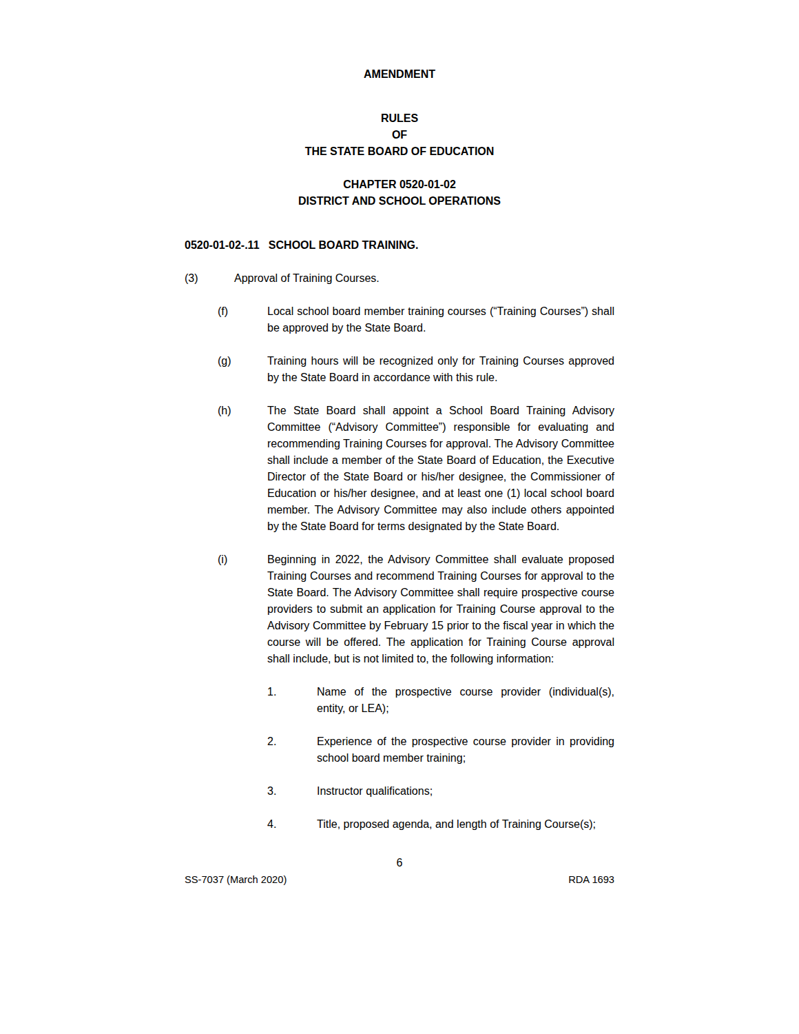AMENDMENT
RULES
OF
THE STATE BOARD OF EDUCATION
CHAPTER 0520-01-02
DISTRICT AND SCHOOL OPERATIONS
0520-01-02-.11 SCHOOL BOARD TRAINING.
(3)
Approval of Training Courses.
(f)
Local school board member training courses (“Training Courses”) shall be approved by the State Board.
(g)
Training hours will be recognized only for Training Courses approved by the State Board in accordance with this rule.
(h)
The State Board shall appoint a School Board Training Advisory Committee (“Advisory Committee”) responsible for evaluating and recommending Training Courses for approval. The Advisory Committee shall include a member of the State Board of Education, the Executive Director of the State Board or his/her designee, the Commissioner of Education or his/her designee, and at least one (1) local school board member. The Advisory Committee may also include others appointed by the State Board for terms designated by the State Board.
(i)
Beginning in 2022, the Advisory Committee shall evaluate proposed Training Courses and recommend Training Courses for approval to the State Board. The Advisory Committee shall require prospective course providers to submit an application for Training Course approval to the Advisory Committee by February 15 prior to the fiscal year in which the course will be offered. The application for Training Course approval shall include, but is not limited to, the following information:
1.
Name of the prospective course provider (individual(s), entity, or LEA);
2.
Experience of the prospective course provider in providing school board member training;
3.
Instructor qualifications;
4.
Title, proposed agenda, and length of Training Course(s);
6
SS-7037 (March 2020) RDA 1693